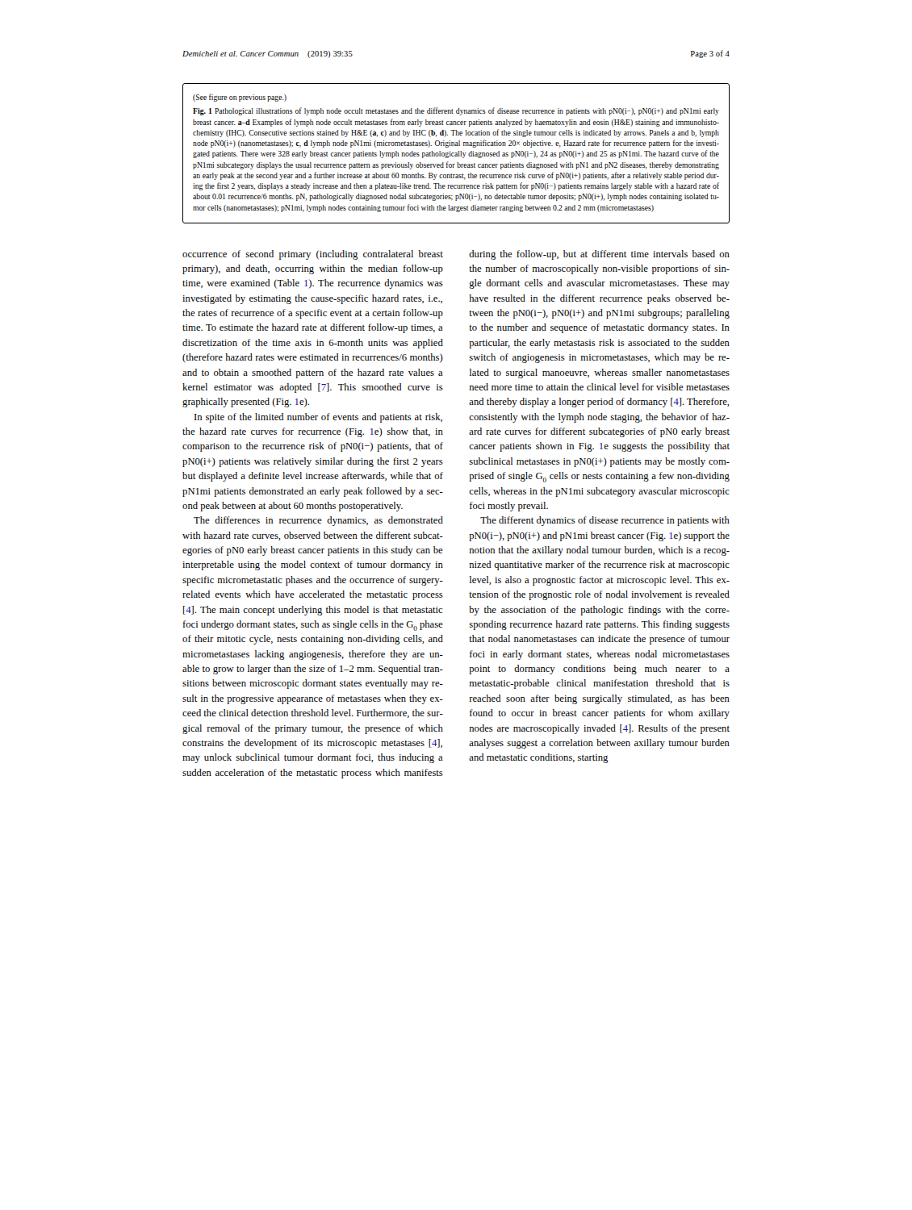Demicheli et al. Cancer Commun (2019) 39:35
Page 3 of 4
(See figure on previous page.)
Fig. 1 Pathological illustrations of lymph node occult metastases and the different dynamics of disease recurrence in patients with pN0(i−), pN0(i+) and pN1mi early breast cancer. a–d Examples of lymph node occult metastases from early breast cancer patients analyzed by haematoxylin and eosin (H&E) staining and immunohistochemistry (IHC). Consecutive sections stained by H&E (a, c) and by IHC (b, d). The location of the single tumour cells is indicated by arrows. Panels a and b, lymph node pN0(i+) (nanometastases); c, d lymph node pN1mi (micrometastases). Original magnification 20× objective. e, Hazard rate for recurrence pattern for the investigated patients. There were 328 early breast cancer patients lymph nodes pathologically diagnosed as pN0(i−), 24 as pN0(i+) and 25 as pN1mi. The hazard curve of the pN1mi subcategory displays the usual recurrence pattern as previously observed for breast cancer patients diagnosed with pN1 and pN2 diseases, thereby demonstrating an early peak at the second year and a further increase at about 60 months. By contrast, the recurrence risk curve of pN0(i+) patients, after a relatively stable period during the first 2 years, displays a steady increase and then a plateau-like trend. The recurrence risk pattern for pN0(i−) patients remains largely stable with a hazard rate of about 0.01 recurrence/6 months. pN, pathologically diagnosed nodal subcategories; pN0(i−), no detectable tumor deposits; pN0(i+), lymph nodes containing isolated tumor cells (nanometastases); pN1mi, lymph nodes containing tumour foci with the largest diameter ranging between 0.2 and 2 mm (micrometastases)
occurrence of second primary (including contralateral breast primary), and death, occurring within the median follow-up time, were examined (Table 1). The recurrence dynamics was investigated by estimating the cause-specific hazard rates, i.e., the rates of recurrence of a specific event at a certain follow-up time. To estimate the hazard rate at different follow-up times, a discretization of the time axis in 6-month units was applied (therefore hazard rates were estimated in recurrences/6 months) and to obtain a smoothed pattern of the hazard rate values a kernel estimator was adopted [7]. This smoothed curve is graphically presented (Fig. 1e).
In spite of the limited number of events and patients at risk, the hazard rate curves for recurrence (Fig. 1e) show that, in comparison to the recurrence risk of pN0(i−) patients, that of pN0(i+) patients was relatively similar during the first 2 years but displayed a definite level increase afterwards, while that of pN1mi patients demonstrated an early peak followed by a second peak between at about 60 months postoperatively.
The differences in recurrence dynamics, as demonstrated with hazard rate curves, observed between the different subcategories of pN0 early breast cancer patients in this study can be interpretable using the model context of tumour dormancy in specific micrometastatic phases and the occurrence of surgery-related events which have accelerated the metastatic process [4]. The main concept underlying this model is that metastatic foci undergo dormant states, such as single cells in the G0 phase of their mitotic cycle, nests containing non-dividing cells, and micrometastases lacking angiogenesis, therefore they are unable to grow to larger than the size of 1–2 mm. Sequential transitions between microscopic dormant states eventually may result in the progressive appearance of metastases when they exceed the clinical detection threshold level. Furthermore, the surgical removal of the primary tumour, the presence of which constrains the development of its microscopic metastases [4], may unlock subclinical tumour dormant foci, thus inducing a sudden acceleration of the metastatic process which manifests during the follow-up, but at different time intervals based on the number of macroscopically non-visible proportions of single dormant cells and avascular micrometastases. These may have resulted in the different recurrence peaks observed between the pN0(i−), pN0(i+) and pN1mi subgroups; paralleling to the number and sequence of metastatic dormancy states. In particular, the early metastasis risk is associated to the sudden switch of angiogenesis in micrometastases, which may be related to surgical manoeuvre, whereas smaller nanometastases need more time to attain the clinical level for visible metastases and thereby display a longer period of dormancy [4]. Therefore, consistently with the lymph node staging, the behavior of hazard rate curves for different subcategories of pN0 early breast cancer patients shown in Fig. 1e suggests the possibility that subclinical metastases in pN0(i+) patients may be mostly comprised of single G0 cells or nests containing a few non-dividing cells, whereas in the pN1mi subcategory avascular microscopic foci mostly prevail.
The different dynamics of disease recurrence in patients with pN0(i−), pN0(i+) and pN1mi breast cancer (Fig. 1e) support the notion that the axillary nodal tumour burden, which is a recognized quantitative marker of the recurrence risk at macroscopic level, is also a prognostic factor at microscopic level. This extension of the prognostic role of nodal involvement is revealed by the association of the pathologic findings with the corresponding recurrence hazard rate patterns. This finding suggests that nodal nanometastases can indicate the presence of tumour foci in early dormant states, whereas nodal micrometastases point to dormancy conditions being much nearer to a metastatic-probable clinical manifestation threshold that is reached soon after being surgically stimulated, as has been found to occur in breast cancer patients for whom axillary nodes are macroscopically invaded [4]. Results of the present analyses suggest a correlation between axillary tumour burden and metastatic conditions, starting